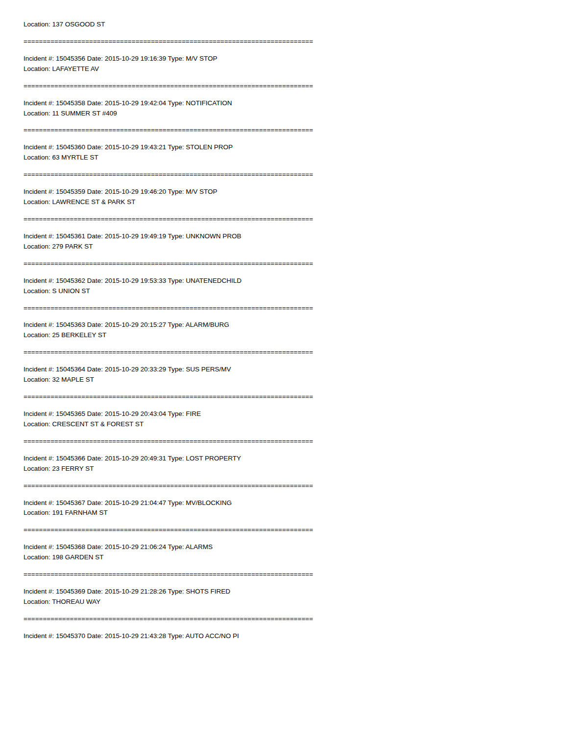Location: 137 OSGOOD ST
===========================================================================
Incident #: 15045356 Date: 2015-10-29 19:16:39 Type: M/V STOP
Location: LAFAYETTE AV
===========================================================================
Incident #: 15045358 Date: 2015-10-29 19:42:04 Type: NOTIFICATION
Location: 11 SUMMER ST #409
===========================================================================
Incident #: 15045360 Date: 2015-10-29 19:43:21 Type: STOLEN PROP
Location: 63 MYRTLE ST
===========================================================================
Incident #: 15045359 Date: 2015-10-29 19:46:20 Type: M/V STOP
Location: LAWRENCE ST & PARK ST
===========================================================================
Incident #: 15045361 Date: 2015-10-29 19:49:19 Type: UNKNOWN PROB
Location: 279 PARK ST
===========================================================================
Incident #: 15045362 Date: 2015-10-29 19:53:33 Type: UNATENEDCHILD
Location: S UNION ST
===========================================================================
Incident #: 15045363 Date: 2015-10-29 20:15:27 Type: ALARM/BURG
Location: 25 BERKELEY ST
===========================================================================
Incident #: 15045364 Date: 2015-10-29 20:33:29 Type: SUS PERS/MV
Location: 32 MAPLE ST
===========================================================================
Incident #: 15045365 Date: 2015-10-29 20:43:04 Type: FIRE
Location: CRESCENT ST & FOREST ST
===========================================================================
Incident #: 15045366 Date: 2015-10-29 20:49:31 Type: LOST PROPERTY
Location: 23 FERRY ST
===========================================================================
Incident #: 15045367 Date: 2015-10-29 21:04:47 Type: MV/BLOCKING
Location: 191 FARNHAM ST
===========================================================================
Incident #: 15045368 Date: 2015-10-29 21:06:24 Type: ALARMS
Location: 198 GARDEN ST
===========================================================================
Incident #: 15045369 Date: 2015-10-29 21:28:26 Type: SHOTS FIRED
Location: THOREAU WAY
===========================================================================
Incident #: 15045370 Date: 2015-10-29 21:43:28 Type: AUTO ACC/NO PI